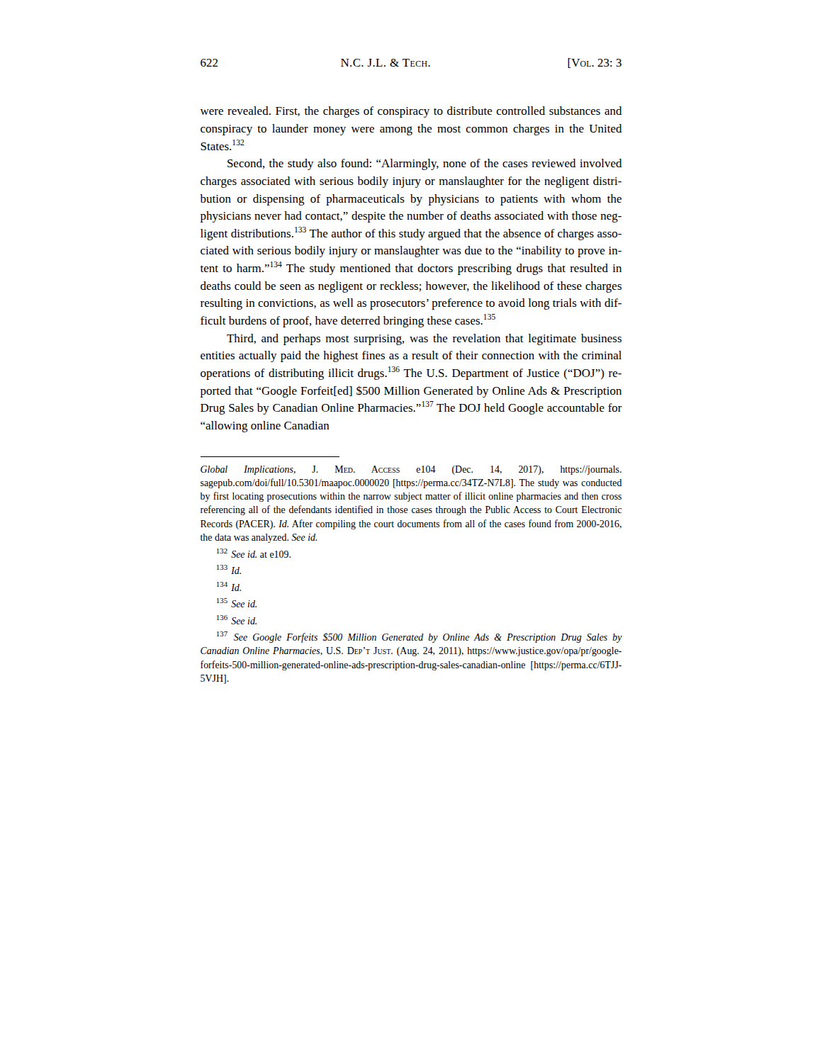622
N.C. J.L. & Tech.
[Vol. 23: 3
were revealed. First, the charges of conspiracy to distribute controlled substances and conspiracy to launder money were among the most common charges in the United States.132
Second, the study also found: “Alarmingly, none of the cases reviewed involved charges associated with serious bodily injury or manslaughter for the negligent distribution or dispensing of pharmaceuticals by physicians to patients with whom the physicians never had contact,” despite the number of deaths associated with those negligent distributions.133 The author of this study argued that the absence of charges associated with serious bodily injury or manslaughter was due to the “inability to prove intent to harm.”134 The study mentioned that doctors prescribing drugs that resulted in deaths could be seen as negligent or reckless; however, the likelihood of these charges resulting in convictions, as well as prosecutors’ preference to avoid long trials with difficult burdens of proof, have deterred bringing these cases.135
Third, and perhaps most surprising, was the revelation that legitimate business entities actually paid the highest fines as a result of their connection with the criminal operations of distributing illicit drugs.136 The U.S. Department of Justice (“DOJ”) reported that “Google Forfeit[ed] $500 Million Generated by Online Ads & Prescription Drug Sales by Canadian Online Pharmacies.”137 The DOJ held Google accountable for “allowing online Canadian
Global Implications, J. Med. Access e104 (Dec. 14, 2017), https://journals. sagepub.com/doi/full/10.5301/maapoc.0000020 [https://perma.cc/34TZ-N7L8]. The study was conducted by first locating prosecutions within the narrow subject matter of illicit online pharmacies and then cross referencing all of the defendants identified in those cases through the Public Access to Court Electronic Records (PACER). Id. After compiling the court documents from all of the cases found from 2000-2016, the data was analyzed. See id.
132 See id. at e109.
133 Id.
134 Id.
135 See id.
136 See id.
137 See Google Forfeits $500 Million Generated by Online Ads & Prescription Drug Sales by Canadian Online Pharmacies, U.S. Dep’t Just. (Aug. 24, 2011), https://www.justice.gov/opa/pr/google-forfeits-500-million-generated-online-ads-prescription-drug-sales-canadian-online [https://perma.cc/6TJJ-5VJH].